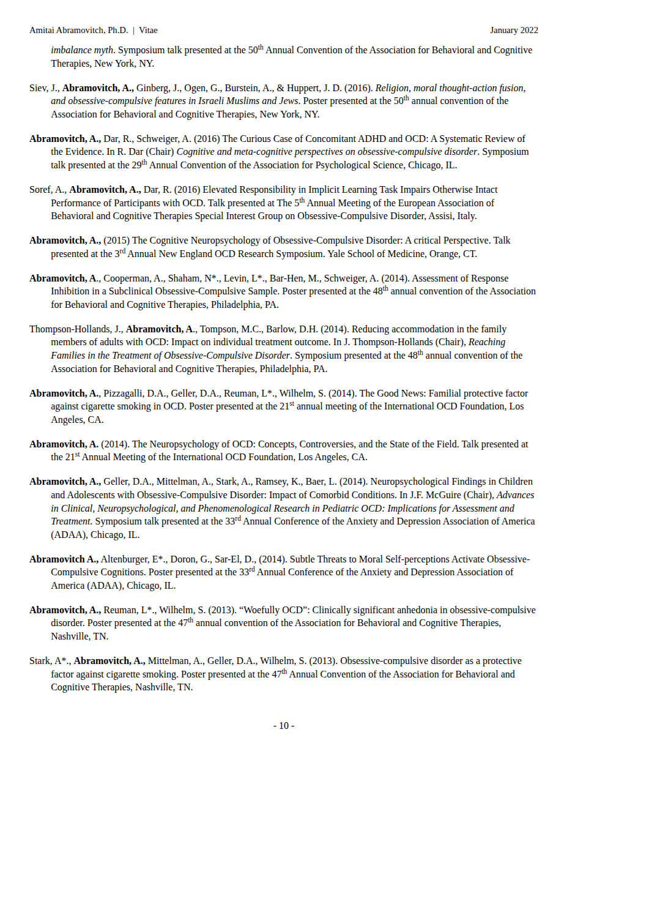Amitai Abramovitch, Ph.D. | Vitae
January 2022
imbalance myth. Symposium talk presented at the 50th Annual Convention of the Association for Behavioral and Cognitive Therapies, New York, NY.
Siev, J., Abramovitch, A., Ginberg, J., Ogen, G., Burstein, A., & Huppert, J. D. (2016). Religion, moral thought-action fusion, and obsessive-compulsive features in Israeli Muslims and Jews. Poster presented at the 50th annual convention of the Association for Behavioral and Cognitive Therapies, New York, NY.
Abramovitch, A., Dar, R., Schweiger, A. (2016) The Curious Case of Concomitant ADHD and OCD: A Systematic Review of the Evidence. In R. Dar (Chair) Cognitive and meta-cognitive perspectives on obsessive-compulsive disorder. Symposium talk presented at the 29th Annual Convention of the Association for Psychological Science, Chicago, IL.
Soref, A., Abramovitch, A., Dar, R. (2016) Elevated Responsibility in Implicit Learning Task Impairs Otherwise Intact Performance of Participants with OCD. Talk presented at The 5th Annual Meeting of the European Association of Behavioral and Cognitive Therapies Special Interest Group on Obsessive-Compulsive Disorder, Assisi, Italy.
Abramovitch, A., (2015) The Cognitive Neuropsychology of Obsessive-Compulsive Disorder: A critical Perspective. Talk presented at the 3rd Annual New England OCD Research Symposium. Yale School of Medicine, Orange, CT.
Abramovitch, A., Cooperman, A., Shaham, N*., Levin, L*., Bar-Hen, M., Schweiger, A. (2014). Assessment of Response Inhibition in a Subclinical Obsessive-Compulsive Sample. Poster presented at the 48th annual convention of the Association for Behavioral and Cognitive Therapies, Philadelphia, PA.
Thompson-Hollands, J., Abramovitch, A., Tompson, M.C., Barlow, D.H. (2014). Reducing accommodation in the family members of adults with OCD: Impact on individual treatment outcome. In J. Thompson-Hollands (Chair), Reaching Families in the Treatment of Obsessive-Compulsive Disorder. Symposium presented at the 48th annual convention of the Association for Behavioral and Cognitive Therapies, Philadelphia, PA.
Abramovitch, A., Pizzagalli, D.A., Geller, D.A., Reuman, L*., Wilhelm, S. (2014). The Good News: Familial protective factor against cigarette smoking in OCD. Poster presented at the 21st annual meeting of the International OCD Foundation, Los Angeles, CA.
Abramovitch, A. (2014). The Neuropsychology of OCD: Concepts, Controversies, and the State of the Field. Talk presented at the 21st Annual Meeting of the International OCD Foundation, Los Angeles, CA.
Abramovitch, A., Geller, D.A., Mittelman, A., Stark, A., Ramsey, K., Baer, L. (2014). Neuropsychological Findings in Children and Adolescents with Obsessive-Compulsive Disorder: Impact of Comorbid Conditions. In J.F. McGuire (Chair), Advances in Clinical, Neuropsychological, and Phenomenological Research in Pediatric OCD: Implications for Assessment and Treatment. Symposium talk presented at the 33rd Annual Conference of the Anxiety and Depression Association of America (ADAA), Chicago, IL.
Abramovitch A., Altenburger, E*., Doron, G., Sar-El, D., (2014). Subtle Threats to Moral Self-perceptions Activate Obsessive-Compulsive Cognitions. Poster presented at the 33rd Annual Conference of the Anxiety and Depression Association of America (ADAA), Chicago, IL.
Abramovitch, A., Reuman, L*., Wilhelm, S. (2013). “Woefully OCD”: Clinically significant anhedonia in obsessive-compulsive disorder. Poster presented at the 47th annual convention of the Association for Behavioral and Cognitive Therapies, Nashville, TN.
Stark, A*., Abramovitch, A., Mittelman, A., Geller, D.A., Wilhelm, S. (2013). Obsessive-compulsive disorder as a protective factor against cigarette smoking. Poster presented at the 47th Annual Convention of the Association for Behavioral and Cognitive Therapies, Nashville, TN.
- 10 -